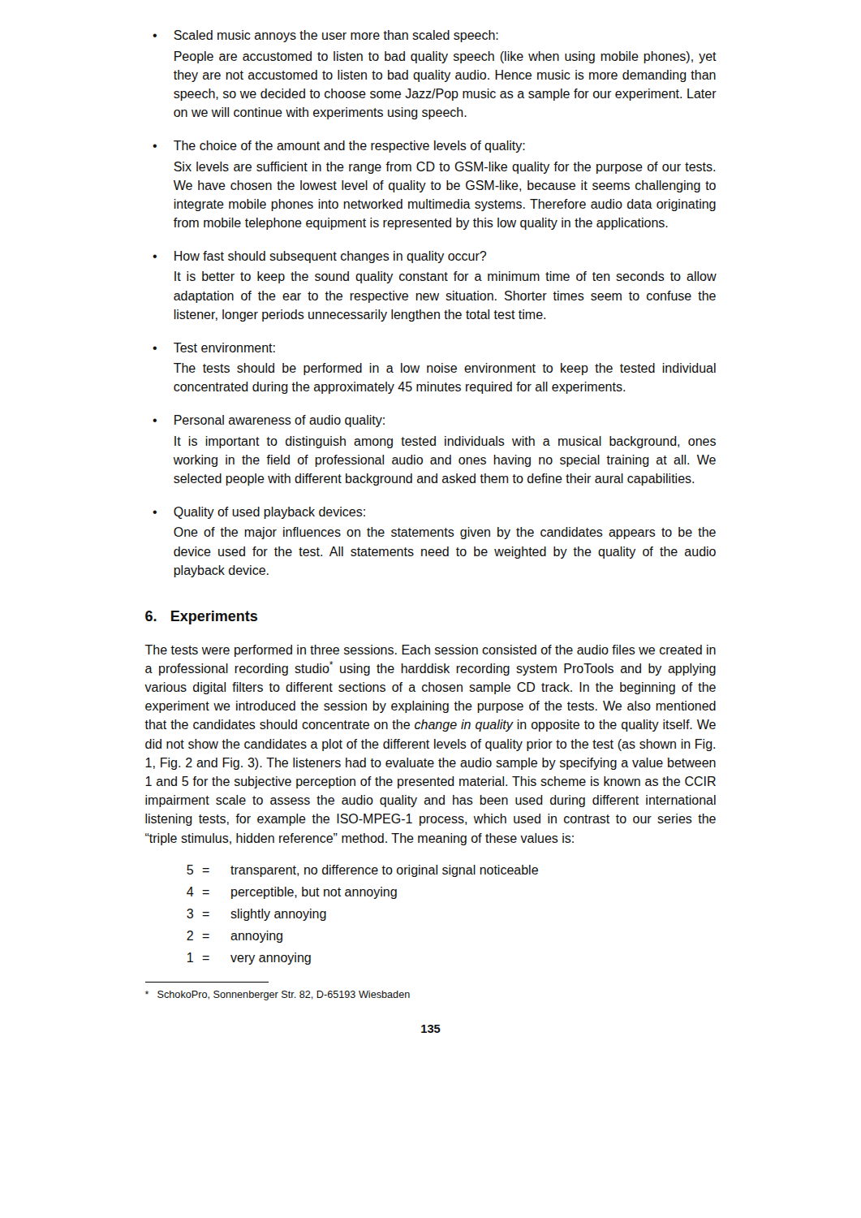Scaled music annoys the user more than scaled speech:
People are accustomed to listen to bad quality speech (like when using mobile phones), yet they are not accustomed to listen to bad quality audio. Hence music is more demanding than speech, so we decided to choose some Jazz/Pop music as a sample for our experiment. Later on we will continue with experiments using speech.
The choice of the amount and the respective levels of quality:
Six levels are sufficient in the range from CD to GSM-like quality for the purpose of our tests. We have chosen the lowest level of quality to be GSM-like, because it seems challenging to integrate mobile phones into networked multimedia systems. Therefore audio data originating from mobile telephone equipment is represented by this low quality in the applications.
How fast should subsequent changes in quality occur?
It is better to keep the sound quality constant for a minimum time of ten seconds to allow adaptation of the ear to the respective new situation. Shorter times seem to confuse the listener, longer periods unnecessarily lengthen the total test time.
Test environment:
The tests should be performed in a low noise environment to keep the tested individual concentrated during the approximately 45 minutes required for all experiments.
Personal awareness of audio quality:
It is important to distinguish among tested individuals with a musical background, ones working in the field of professional audio and ones having no special training at all. We selected people with different background and asked them to define their aural capabilities.
Quality of used playback devices:
One of the major influences on the statements given by the candidates appears to be the device used for the test. All statements need to be weighted by the quality of the audio playback device.
6. Experiments
The tests were performed in three sessions. Each session consisted of the audio files we created in a professional recording studio* using the harddisk recording system ProTools and by applying various digital filters to different sections of a chosen sample CD track. In the beginning of the experiment we introduced the session by explaining the purpose of the tests. We also mentioned that the candidates should concentrate on the change in quality in opposite to the quality itself. We did not show the candidates a plot of the different levels of quality prior to the test (as shown in Fig. 1, Fig. 2 and Fig. 3). The listeners had to evaluate the audio sample by specifying a value between 1 and 5 for the subjective perception of the presented material. This scheme is known as the CCIR impairment scale to assess the audio quality and has been used during different international listening tests, for example the ISO-MPEG-1 process, which used in contrast to our series the “triple stimulus, hidden reference” method. The meaning of these values is:
5
=
transparent, no difference to original signal noticeable
4
=
perceptible, but not annoying
3
=
slightly annoying
2
=
annoying
1
=
very annoying
*SchokoPro, Sonnenberger Str. 82, D-65193 Wiesbaden
135